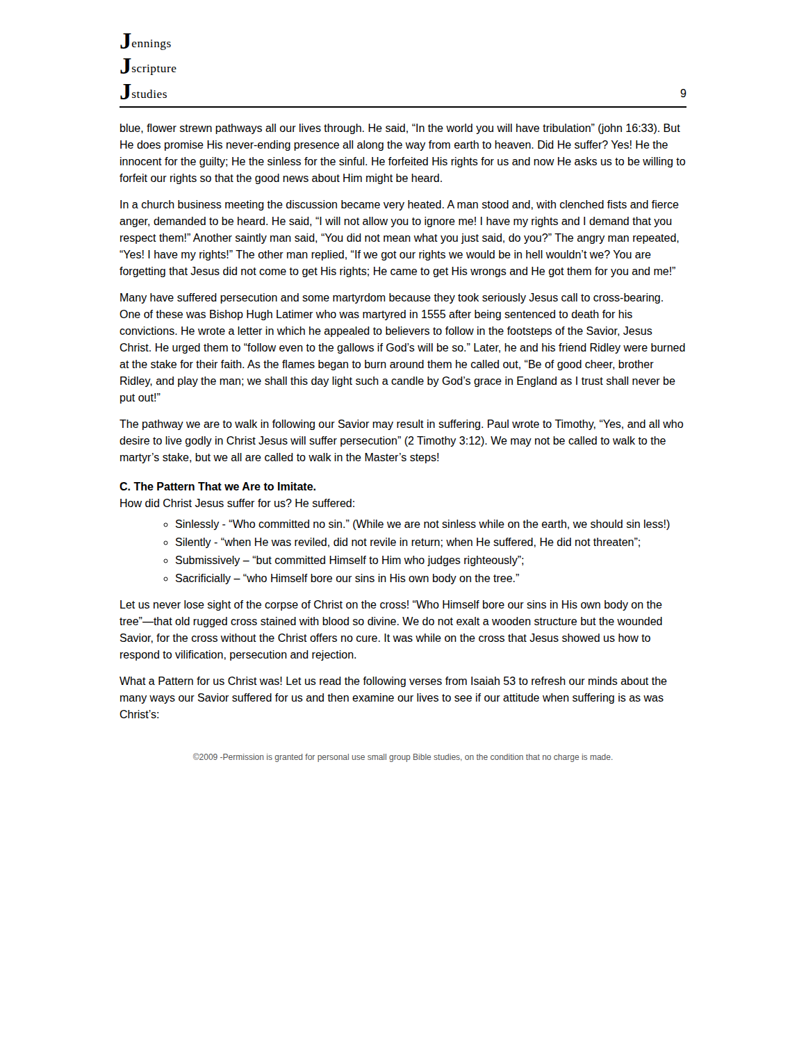Jennings
Jscripture
Jstudies
9
blue, flower strewn pathways all our lives through. He said, “In the world you will have tribulation” (john 16:33). But He does promise His never-ending presence all along the way from earth to heaven. Did He suffer? Yes! He the innocent for the guilty; He the sinless for the sinful. He forfeited His rights for us and now He asks us to be willing to forfeit our rights so that the good news about Him might be heard.
In a church business meeting the discussion became very heated. A man stood and, with clenched fists and fierce anger, demanded to be heard. He said, “I will not allow you to ignore me! I have my rights and I demand that you respect them!” Another saintly man said, “You did not mean what you just said, do you?” The angry man repeated, “Yes! I have my rights!” The other man replied, “If we got our rights we would be in hell wouldn’t we? You are forgetting that Jesus did not come to get His rights; He came to get His wrongs and He got them for you and me!”
Many have suffered persecution and some martyrdom because they took seriously Jesus call to cross-bearing. One of these was Bishop Hugh Latimer who was martyred in 1555 after being sentenced to death for his convictions. He wrote a letter in which he appealed to believers to follow in the footsteps of the Savior, Jesus Christ. He urged them to “follow even to the gallows if God’s will be so.” Later, he and his friend Ridley were burned at the stake for their faith. As the flames began to burn around them he called out, “Be of good cheer, brother Ridley, and play the man; we shall this day light such a candle by God’s grace in England as I trust shall never be put out!”
The pathway we are to walk in following our Savior may result in suffering. Paul wrote to Timothy, “Yes, and all who desire to live godly in Christ Jesus will suffer persecution” (2 Timothy 3:12). We may not be called to walk to the martyr’s stake, but we all are called to walk in the Master’s steps!
C. The Pattern That we Are to Imitate.
How did Christ Jesus suffer for us? He suffered:
Sinlessly - “Who committed no sin.” (While we are not sinless while on the earth, we should sin less!)
Silently - “when He was reviled, did not revile in return; when He suffered, He did not threaten”;
Submissively – “but committed Himself to Him who judges righteously”;
Sacrificially – “who Himself bore our sins in His own body on the tree.”
Let us never lose sight of the corpse of Christ on the cross! “Who Himself bore our sins in His own body on the tree”—that old rugged cross stained with blood so divine. We do not exalt a wooden structure but the wounded Savior, for the cross without the Christ offers no cure. It was while on the cross that Jesus showed us how to respond to vilification, persecution and rejection.
What a Pattern for us Christ was! Let us read the following verses from Isaiah 53 to refresh our minds about the many ways our Savior suffered for us and then examine our lives to see if our attitude when suffering is as was Christ’s:
©2009 -Permission is granted for personal use small group Bible studies, on the condition that no charge is made.